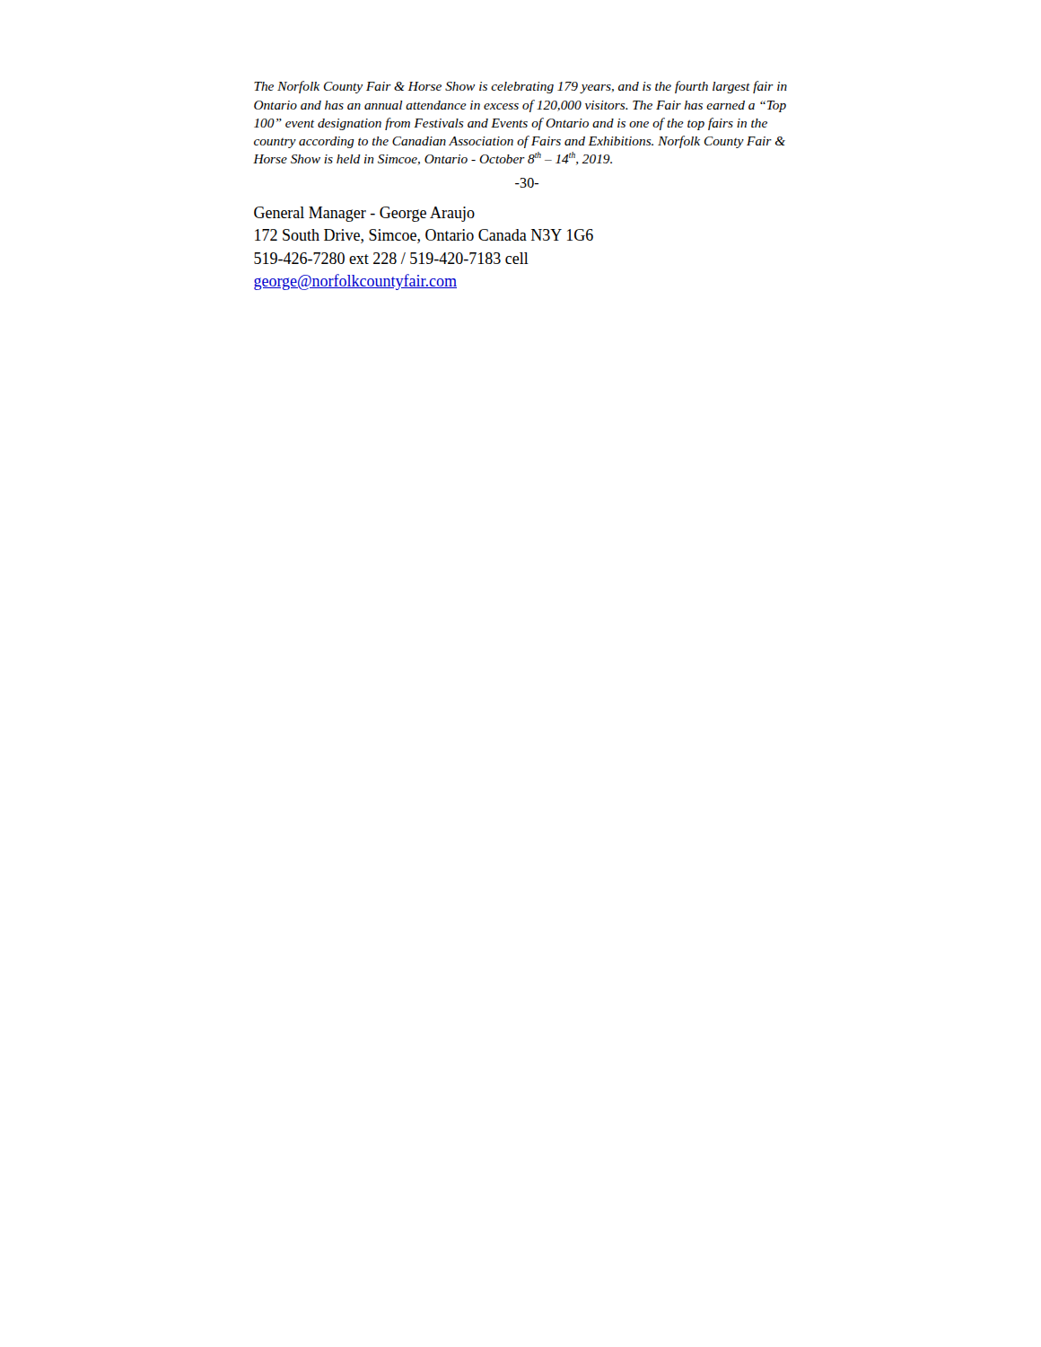The Norfolk County Fair & Horse Show is celebrating 179 years, and is the fourth largest fair in Ontario and has an annual attendance in excess of 120,000 visitors. The Fair has earned a “Top 100” event designation from Festivals and Events of Ontario and is one of the top fairs in the country according to the Canadian Association of Fairs and Exhibitions. Norfolk County Fair & Horse Show is held in Simcoe, Ontario - October 8th – 14th, 2019.
-30-
General Manager - George Araujo
172 South Drive, Simcoe, Ontario Canada N3Y 1G6
519-426-7280 ext 228 / 519-420-7183 cell
george@norfolkcountyfair.com